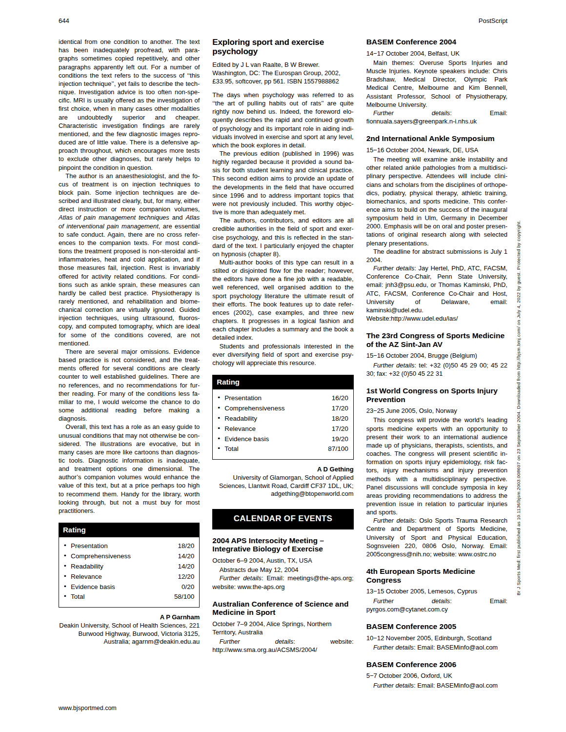Br J Sports Med: first published as 10.1136/bjsm.2003.008607 on 23 September 2004. Downloaded from http://bjsm.bmj.com/ on July 4, 2022 by guest. Protected by copyright.
644 PostScript
identical from one condition to another. The text has been inadequately proofread, with paragraphs sometimes copied repetitively, and other paragraphs apparently left out. For a number of conditions the text refers to the success of ‘‘this injection technique’’, yet fails to describe the technique. Investigation advice is too often non-specific. MRI is usually offered as the investigation of first choice, when in many cases other modalities are undoubtedly superior and cheaper. Characteristic investigation findings are rarely mentioned, and the few diagnostic images reproduced are of little value. There is a defensive approach throughout, which encourages more tests to exclude other diagnoses, but rarely helps to pinpoint the condition in question.
The author is an anaesthesiologist, and the focus of treatment is on injection techniques to block pain. Some injection techniques are described and illustrated clearly, but, for many, either direct instruction or more companion volumes, Atlas of pain management techniques and Atlas of interventional pain management, are essential to safe conduct. Again, there are no cross references to the companion texts. For most conditions the treatment proposed is non-steroidal anti-inflammatories, heat and cold application, and if those measures fail, injection. Rest is invariably offered for activity related conditions. For conditions such as ankle sprain, these measures can hardly be called best practice. Physiotherapy is rarely mentioned, and rehabilitation and biomechanical correction are virtually ignored. Guided injection techniques, using ultrasound, fluoroscopy, and computed tomography, which are ideal for some of the conditions covered, are not mentioned.
There are several major omissions. Evidence based practice is not considered, and the treatments offered for several conditions are clearly counter to well established guidelines. There are no references, and no recommendations for further reading. For many of the conditions less familiar to me, I would welcome the chance to do some additional reading before making a diagnosis.
Overall, this text has a role as an easy guide to unusual conditions that may not otherwise be considered. The illustrations are evocative, but in many cases are more like cartoons than diagnostic tools. Diagnostic information is inadequate, and treatment options one dimensional. The author’s companion volumes would enhance the value of this text, but at a price perhaps too high to recommend them. Handy for the library, worth looking through, but not a must buy for most practitioners.
Rating
Presentation 18/20
Comprehensiveness 14/20
Readability 14/20
Relevance 12/20
Evidence basis 0/20
Total 58/100
A P Garnham
Deakin University, School of Health Sciences, 221 Burwood Highway, Burwood, Victoria 3125, Australia; agarnm@deakin.edu.au
Exploring sport and exercise psychology
Edited by J L van Raalte, B W Brewer. Washington, DC: The Eurospan Group, 2002, £33.95, softcover, pp 561. ISBN 1557988862
The days when psychology was referred to as ‘‘the art of pulling habits out of rats’’ are quite rightly now behind us. Indeed, the foreword eloquently describes the rapid and continued growth of psychology and its important role in aiding individuals involved in exercise and sport at any level, which the book explores in detail.
The previous edition (published in 1996) was highly regarded because it provided a sound basis for both student learning and clinical practice. This second edition aims to provide an update of the developments in the field that have occurred since 1996 and to address important topics that were not previously included. This worthy objective is more than adequately met.
The authors, contributors, and editors are all credible authorities in the field of sport and exercise psychology, and this is reflected in the standard of the text. I particularly enjoyed the chapter on hypnosis (chapter 8).
Multi-author books of this type can result in a stilted or disjointed flow for the reader; however, the editors have done a fine job with a readable, well referenced, well organised addition to the sport psychology literature the ultimate result of their efforts. The book features up to date references (2002), case examples, and three new chapters. It progresses in a logical fashion and each chapter includes a summary and the book a detailed index.
Students and professionals interested in the ever diversifying field of sport and exercise psychology will appreciate this resource.
Rating
Presentation 16/20
Comprehensiveness 17/20
Readability 18/20
Relevance 17/20
Evidence basis 19/20
Total 87/100
A D Gething
University of Glamorgan, School of Applied Sciences, Llantwit Road, Cardiff CF37 1DL, UK; adgething@btopenworld.com
CALENDAR OF EVENTS
2004 APS Intersocity Meeting – Integrative Biology of Exercise
October 6–9 2004, Austin, TX, USA
Abstracts due May 12, 2004
Further details: Email: meetings@the-aps.org; website: www.the-aps.org
Australian Conference of Science and Medicine in Sport
October 7–9 2004, Alice Springs, Northern Territory, Australia
Further details: website: http://www.sma.org.au/ACSMS/2004/
BASEM Conference 2004
14−17 October 2004, Belfast, UK
Main themes: Overuse Sports Injuries and Muscle Injuries. Keynote speakers include: Chris Bradshaw, Medical Director, Olympic Park Medical Centre, Melbourne and Kim Bennell, Assistant Professor, School of Physiotherapy, Melbourne University.
Further details: Email: fionnuala.sayers@greenpark.n-i.nhs.uk
2nd International Ankle Symposium
15−16 October 2004, Newark, DE, USA
The meeting will examine ankle instability and other related ankle pathologies from a multidisciplinary perspective. Attendees will include clinicians and scholars from the disciplines of orthopedics, podiatry, physical therapy, athletic training, biomechanics, and sports medicine. This conference aims to build on the success of the inaugural symposium held in Ulm, Germany in December 2000. Emphasis will be on oral and poster presentations of original research along with selected plenary presentations.
The deadline for abstract submissions is July 1 2004.
Further details: Jay Hertel, PhD, ATC, FACSM, Conference Co-Chair, Penn State University, email: jnh3@psu.edu, or Thomas Kaminski, PhD, ATC, FACSM, Conference Co-Chair and Host, University of Delaware, email: kaminski@udel.edu. Website:http://www.udel.edu/ias/
The 23rd Congress of Sports Medicine of the AZ Sint-Jan AV
15−16 October 2004, Brugge (Belgium)
Further details: tel: +32 (0)50 45 29 00; 45 22 30; fax: +32 (0)50 45 22 31
1st World Congress on Sports Injury Prevention
23−25 June 2005, Oslo, Norway
This congress will provide the world’s leading sports medicine experts with an opportunity to present their work to an international audience made up of physicians, therapists, scientists, and coaches. The congress will present scientific information on sports injury epidemiology, risk factors, injury mechanisms and injury prevention methods with a multidisciplinary perspective. Panel discussions will conclude symposia in key areas providing recommendations to address the prevention issue in relation to particular injuries and sports.
Further details: Oslo Sports Trauma Research Centre and Department of Sports Medicine, University of Sport and Physical Education, Sognsveien 220, 0806 Oslo, Norway. Email: 2005congress@nih.no; website: www.ostrc.no
4th European Sports Medicine Congress
13−15 October 2005, Lemesos, Cyprus
Further details: Email: pyrgos.com@cytanet.com.cy
BASEM Conference 2005
10−12 November 2005, Edinburgh, Scotland
Further details: Email: BASEMinfo@aol.com
BASEM Conference 2006
5−7 October 2006, Oxford, UK
Further details: Email: BASEMinfo@aol.com
www.bjsportmed.com